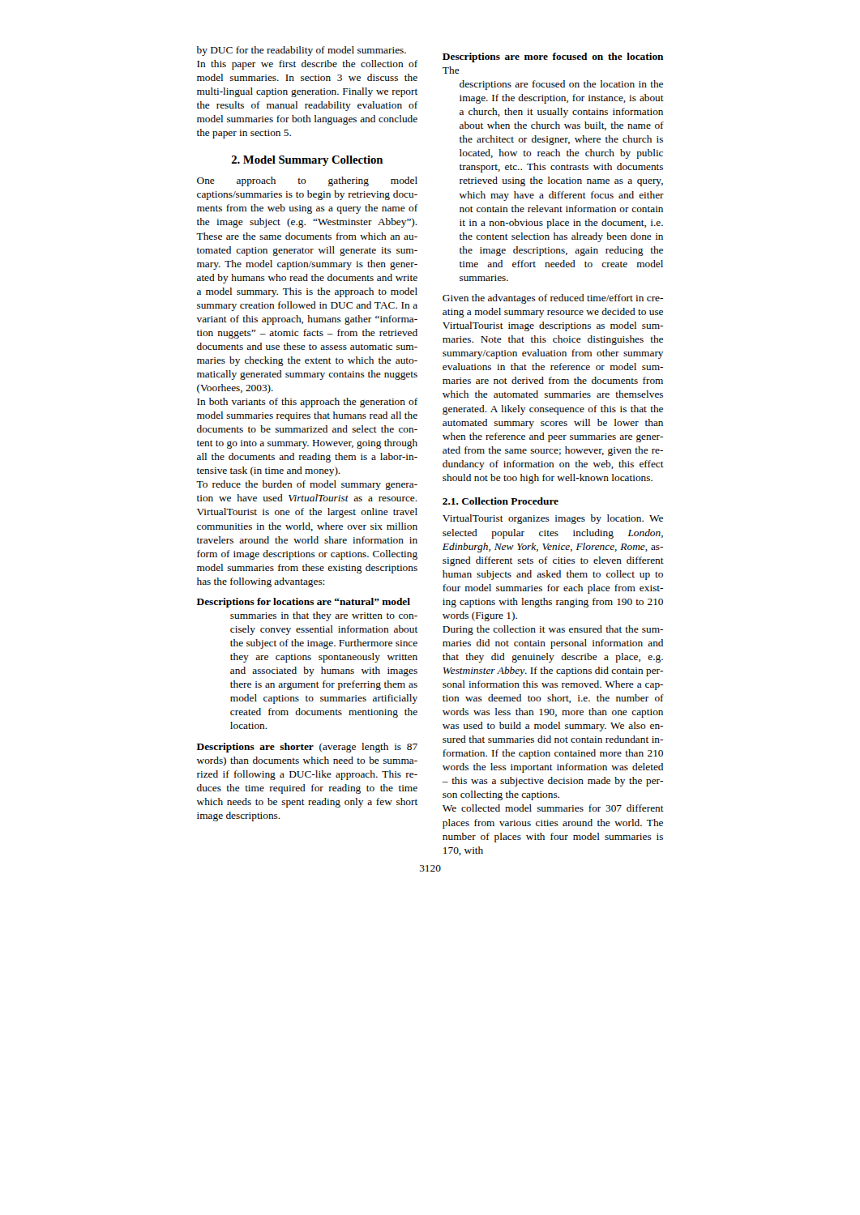by DUC for the readability of model summaries.
In this paper we first describe the collection of model summaries. In section 3 we discuss the multi-lingual caption generation. Finally we report the results of manual readability evaluation of model summaries for both languages and conclude the paper in section 5.
2. Model Summary Collection
One approach to gathering model captions/summaries is to begin by retrieving documents from the web using as a query the name of the image subject (e.g. “Westminster Abbey”). These are the same documents from which an automated caption generator will generate its summary. The model caption/summary is then generated by humans who read the documents and write a model summary. This is the approach to model summary creation followed in DUC and TAC. In a variant of this approach, humans gather “information nuggets” – atomic facts – from the retrieved documents and use these to assess automatic summaries by checking the extent to which the automatically generated summary contains the nuggets (Voorhees, 2003).
In both variants of this approach the generation of model summaries requires that humans read all the documents to be summarized and select the content to go into a summary. However, going through all the documents and reading them is a labor-intensive task (in time and money).
To reduce the burden of model summary generation we have used VirtualTourist as a resource. VirtualTourist is one of the largest online travel communities in the world, where over six million travelers around the world share information in form of image descriptions or captions. Collecting model summaries from these existing descriptions has the following advantages:
Descriptions for locations are “natural” model summaries in that they are written to concisely convey essential information about the subject of the image. Furthermore since they are captions spontaneously written and associated by humans with images there is an argument for preferring them as model captions to summaries artificially created from documents mentioning the location.
Descriptions are shorter (average length is 87 words) than documents which need to be summarized if following a DUC-like approach. This reduces the time required for reading to the time which needs to be spent reading only a few short image descriptions.
Descriptions are more focused on the location The
descriptions are focused on the location in the image. If the description, for instance, is about a church, then it usually contains information about when the church was built, the name of the architect or designer, where the church is located, how to reach the church by public transport, etc.. This contrasts with documents retrieved using the location name as a query, which may have a different focus and either not contain the relevant information or contain it in a non-obvious place in the document, i.e. the content selection has already been done in the image descriptions, again reducing the time and effort needed to create model summaries.
Given the advantages of reduced time/effort in creating a model summary resource we decided to use VirtualTourist image descriptions as model summaries. Note that this choice distinguishes the summary/caption evaluation from other summary evaluations in that the reference or model summaries are not derived from the documents from which the automated summaries are themselves generated. A likely consequence of this is that the automated summary scores will be lower than when the reference and peer summaries are generated from the same source; however, given the redundancy of information on the web, this effect should not be too high for well-known locations.
2.1. Collection Procedure
VirtualTourist organizes images by location. We selected popular cites including London, Edinburgh, New York, Venice, Florence, Rome, assigned different sets of cities to eleven different human subjects and asked them to collect up to four model summaries for each place from existing captions with lengths ranging from 190 to 210 words (Figure 1).
During the collection it was ensured that the summaries did not contain personal information and that they did genuinely describe a place, e.g. Westminster Abbey. If the captions did contain personal information this was removed. Where a caption was deemed too short, i.e. the number of words was less than 190, more than one caption was used to build a model summary. We also ensured that summaries did not contain redundant information. If the caption contained more than 210 words the less important information was deleted – this was a subjective decision made by the person collecting the captions.
We collected model summaries for 307 different places from various cities around the world. The number of places with four model summaries is 170, with
3120